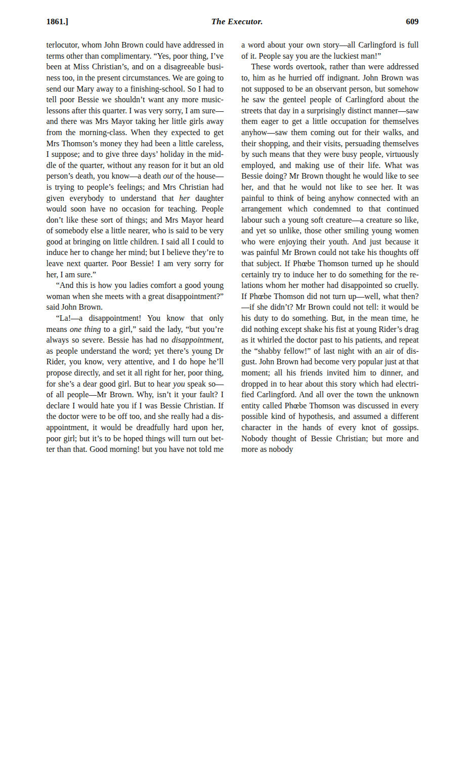1861.] The Executor. 609
terlocutor, whom John Brown could have addressed in terms other than complimentary. “Yes, poor thing, I’ve been at Miss Christian’s, and on a disagreeable business too, in the present circumstances. We are going to send our Mary away to a finishing-school. So I had to tell poor Bessie we shouldn’t want any more music-lessons after this quarter. I was very sorry, I am sure—and there was Mrs Mayor taking her little girls away from the morning-class. When they expected to get Mrs Thomson’s money they had been a little careless, I suppose; and to give three days’ holiday in the middle of the quarter, without any reason for it but an old person’s death, you know—a death out of the house—is trying to people’s feelings; and Mrs Christian had given everybody to understand that her daughter would soon have no occasion for teaching. People don’t like these sort of things; and Mrs Mayor heard of somebody else a little nearer, who is said to be very good at bringing on little children. I said all I could to induce her to change her mind; but I believe they’re to leave next quarter. Poor Bessie! I am very sorry for her, I am sure.”
“And this is how you ladies comfort a good young woman when she meets with a great disappointment?” said John Brown.
“La!—a disappointment! You know that only means one thing to a girl,” said the lady, “but you’re always so severe. Bessie has had no disappointment, as people understand the word; yet there’s young Dr Rider, you know, very attentive, and I do hope he’ll propose directly, and set it all right for her, poor thing, for she’s a dear good girl. But to hear you speak so—of all people—Mr Brown. Why, isn’t it your fault? I declare I would hate you if I was Bessie Christian. If the doctor were to be off too, and she really had a disappointment, it would be dreadfully hard upon her, poor girl; but it’s to be hoped things will turn out better than that. Good morning! but you have not told me a word about your own story—all Carlingford is full of it. People say you are the luckiest man!”
These words overtook, rather than were addressed to, him as he hurried off indignant. John Brown was not supposed to be an observant person, but somehow he saw the genteel people of Carlingford about the streets that day in a surprisingly distinct manner—saw them eager to get a little occupation for themselves anyhow—saw them coming out for their walks, and their shopping, and their visits, persuading themselves by such means that they were busy people, virtuously employed, and making use of their life. What was Bessie doing? Mr Brown thought he would like to see her, and that he would not like to see her. It was painful to think of being anyhow connected with an arrangement which condemned to that continued labour such a young soft creature—a creature so like, and yet so unlike, those other smiling young women who were enjoying their youth. And just because it was painful Mr Brown could not take his thoughts off that subject. If Phœbe Thomson turned up he should certainly try to induce her to do something for the relations whom her mother had disappointed so cruelly. If Phœbe Thomson did not turn up—well, what then?—if she didn’t? Mr Brown could not tell: it would be his duty to do something. But, in the mean time, he did nothing except shake his fist at young Rider’s drag as it whirled the doctor past to his patients, and repeat the “shabby fellow!” of last night with an air of disgust. John Brown had become very popular just at that moment; all his friends invited him to dinner, and dropped in to hear about this story which had electrified Carlingford. And all over the town the unknown entity called Phœbe Thomson was discussed in every possible kind of hypothesis, and assumed a different character in the hands of every knot of gossips. Nobody thought of Bessie Christian; but more and more as nobody